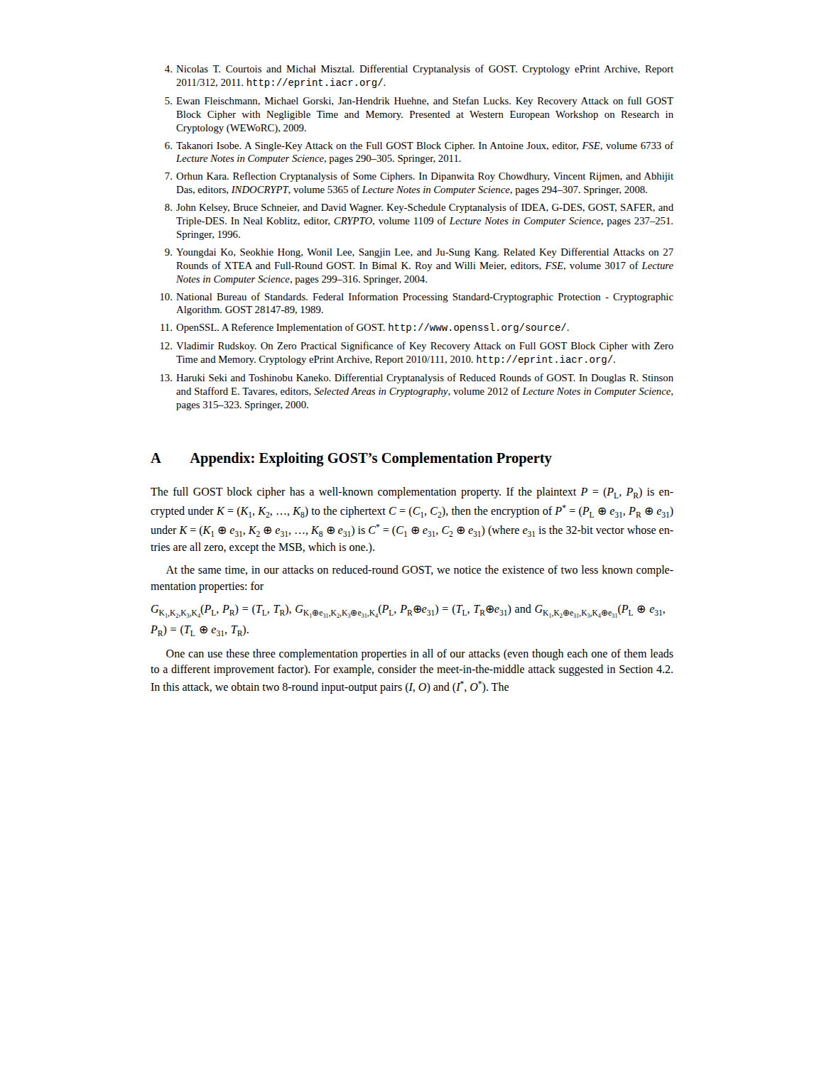4. Nicolas T. Courtois and Michał Misztal. Differential Cryptanalysis of GOST. Cryptology ePrint Archive, Report 2011/312, 2011. http://eprint.iacr.org/.
5. Ewan Fleischmann, Michael Gorski, Jan-Hendrik Huehne, and Stefan Lucks. Key Recovery Attack on full GOST Block Cipher with Negligible Time and Memory. Presented at Western European Workshop on Research in Cryptology (WEWoRC), 2009.
6. Takanori Isobe. A Single-Key Attack on the Full GOST Block Cipher. In Antoine Joux, editor, FSE, volume 6733 of Lecture Notes in Computer Science, pages 290–305. Springer, 2011.
7. Orhun Kara. Reflection Cryptanalysis of Some Ciphers. In Dipanwita Roy Chowdhury, Vincent Rijmen, and Abhijit Das, editors, INDOCRYPT, volume 5365 of Lecture Notes in Computer Science, pages 294–307. Springer, 2008.
8. John Kelsey, Bruce Schneier, and David Wagner. Key-Schedule Cryptanalysis of IDEA, G-DES, GOST, SAFER, and Triple-DES. In Neal Koblitz, editor, CRYPTO, volume 1109 of Lecture Notes in Computer Science, pages 237–251. Springer, 1996.
9. Youngdai Ko, Seokhie Hong, Wonil Lee, Sangjin Lee, and Ju-Sung Kang. Related Key Differential Attacks on 27 Rounds of XTEA and Full-Round GOST. In Bimal K. Roy and Willi Meier, editors, FSE, volume 3017 of Lecture Notes in Computer Science, pages 299–316. Springer, 2004.
10. National Bureau of Standards. Federal Information Processing Standard-Cryptographic Protection - Cryptographic Algorithm. GOST 28147-89, 1989.
11. OpenSSL. A Reference Implementation of GOST. http://www.openssl.org/source/.
12. Vladimir Rudskoy. On Zero Practical Significance of Key Recovery Attack on Full GOST Block Cipher with Zero Time and Memory. Cryptology ePrint Archive, Report 2010/111, 2010. http://eprint.iacr.org/.
13. Haruki Seki and Toshinobu Kaneko. Differential Cryptanalysis of Reduced Rounds of GOST. In Douglas R. Stinson and Stafford E. Tavares, editors, Selected Areas in Cryptography, volume 2012 of Lecture Notes in Computer Science, pages 315–323. Springer, 2000.
A Appendix: Exploiting GOST’s Complementation Property
The full GOST block cipher has a well-known complementation property. If the plaintext P = (PL, PR) is encrypted under K = (K1, K2, …, K8) to the ciphertext C = (C1, C2), then the encryption of P* = (PL ⊕ e31, PR ⊕ e31) under K = (K1 ⊕ e31, K2 ⊕ e31, …, K8 ⊕ e31) is C* = (C1 ⊕ e31, C2 ⊕ e31) (where e31 is the 32-bit vector whose entries are all zero, except the MSB, which is one.).
At the same time, in our attacks on reduced-round GOST, we notice the existence of two less known complementation properties: for
GK1,K2,K3,K4(PL, PR) = (TL, TR), GK1⊕e31,K2,K3⊕e31,K4(PL, PR⊕e31) = (TL, TR⊕e31) and GK1,K2⊕e31,K3,K4⊕e31(PL ⊕ e31, PR) = (TL ⊕ e31, TR).
One can use these three complementation properties in all of our attacks (even though each one of them leads to a different improvement factor). For example, consider the meet-in-the-middle attack suggested in Section 4.2. In this attack, we obtain two 8-round input-output pairs (I, O) and (I*, O*). The